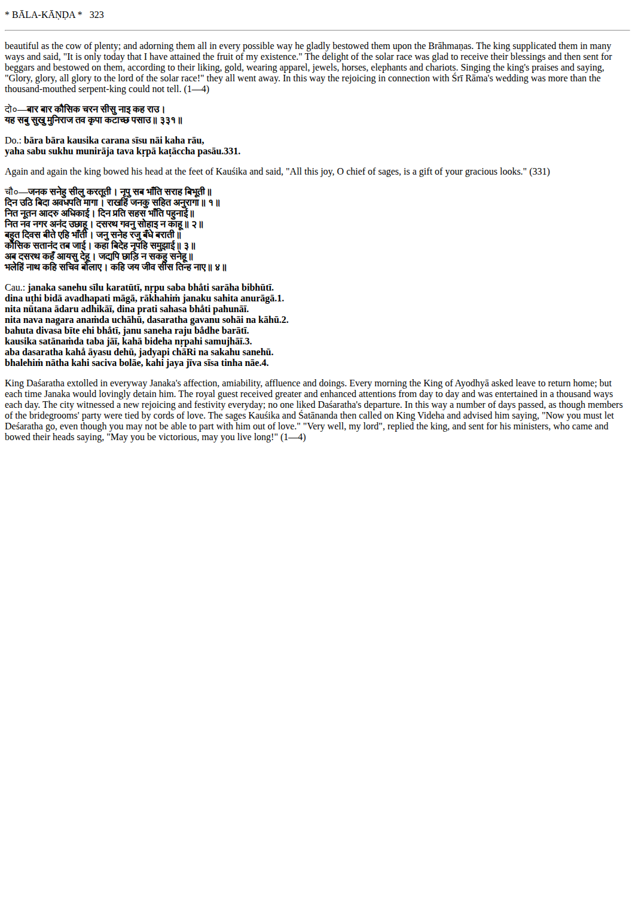* BĀLA-KĀṆḌA * 323
beautiful as the cow of plenty; and adorning them all in every possible way he gladly bestowed them upon the Brāhmaṇas. The king supplicated them in many ways and said, "It is only today that I have attained the fruit of my existence." The delight of the solar race was glad to receive their blessings and then sent for beggars and bestowed on them, according to their liking, gold, wearing apparel, jewels, horses, elephants and chariots. Singing the king's praises and saying, "Glory, glory, all glory to the lord of the solar race!" they all went away. In this way the rejoicing in connection with Śrī Rāma's wedding was more than the thousand-mouthed serpent-king could not tell. (1—4)
दो०—बार बार कौसिक चरन सीसु नाइ कह राउ।
यह सबु सुखु मुनिराज तव कृपा कटाच्छ पसाउ॥ ३३१॥
Do.: bāra bāra kausika carana sīsu nāi kaha rāu,
yaha sabu sukhu munirāja tava kṛpā kaṭāccha pasāu.331.
Again and again the king bowed his head at the feet of Kauśika and said, "All this joy, O chief of sages, is a gift of your gracious looks." (331)
चौ०—जनक सनेहु सीलु करतूती। नृपु सब भाँति सराह बिभूती॥
दिन उठि बिदा अवधपति मागा। राखहिं जनकु सहित अनुरागा॥ १॥
नित नूतन आदरु अधिकाई। दिन प्रति सहस भाँति पहुनाई॥
नित नव नगर अनंद उछाहू। दसरथ गवनु सोहाइ न काहू॥ २॥
बहुत दिवस बीते एहि भाँती। जनु सनेह रजु बँधे बराती॥
कौसिक सतानंद तब जाई। कहा बिदेह नृपहि समुझाई॥ ३॥
अब दसरथ कहँ आयसु देहू। जद्यपि छाड़ि न सकहु सनेहू॥
भलेहिं नाथ कहि सचिव बोलाए। कहि जय जीव सीस तिन्ह नाए॥ ४॥
Cau.: janaka sanehu sīlu karatūtī, nṛpu saba bhẳti sarāha bibhūtī.
dina uṭhi bidā avadhapati māgā, rākhahiṁ janaku sahita anurāgā.1.
nita nūtana ādaru adhikāī, dina prati sahasa bhẳti pahunāī.
nita nava nagara anaṁda uchāhū, dasaratha gavanu sohāi na kāhū.2.
bahuta divasa bīte ehi bhẳtī, janu saneha raju bẳdhe barātī.
kausika satānaṁda taba jāī, kahā bideha nṛpahi samujhāī.3.
aba dasaratha kahẳ āyasu dehū, jadyapi chāRi na sakahu sanehū.
bhalehiṁ nātha kahi saciva bolāe, kahi jaya jīva sīsa tinha nāe.4.
King Daśaratha extolled in everyway Janaka's affection, amiability, affluence and doings. Every morning the King of Ayodhyā asked leave to return home; but each time Janaka would lovingly detain him. The royal guest received greater and enhanced attentions from day to day and was entertained in a thousand ways each day. The city witnessed a new rejoicing and festivity everyday; no one liked Daśaratha's departure. In this way a number of days passed, as though members of the bridegrooms' party were tied by cords of love. The sages Kauśika and Śatānanda then called on King Videha and advised him saying, "Now you must let Deśaratha go, even though you may not be able to part with him out of love." "Very well, my lord", replied the king, and sent for his ministers, who came and bowed their heads saying, "May you be victorious, may you live long!" (1—4)